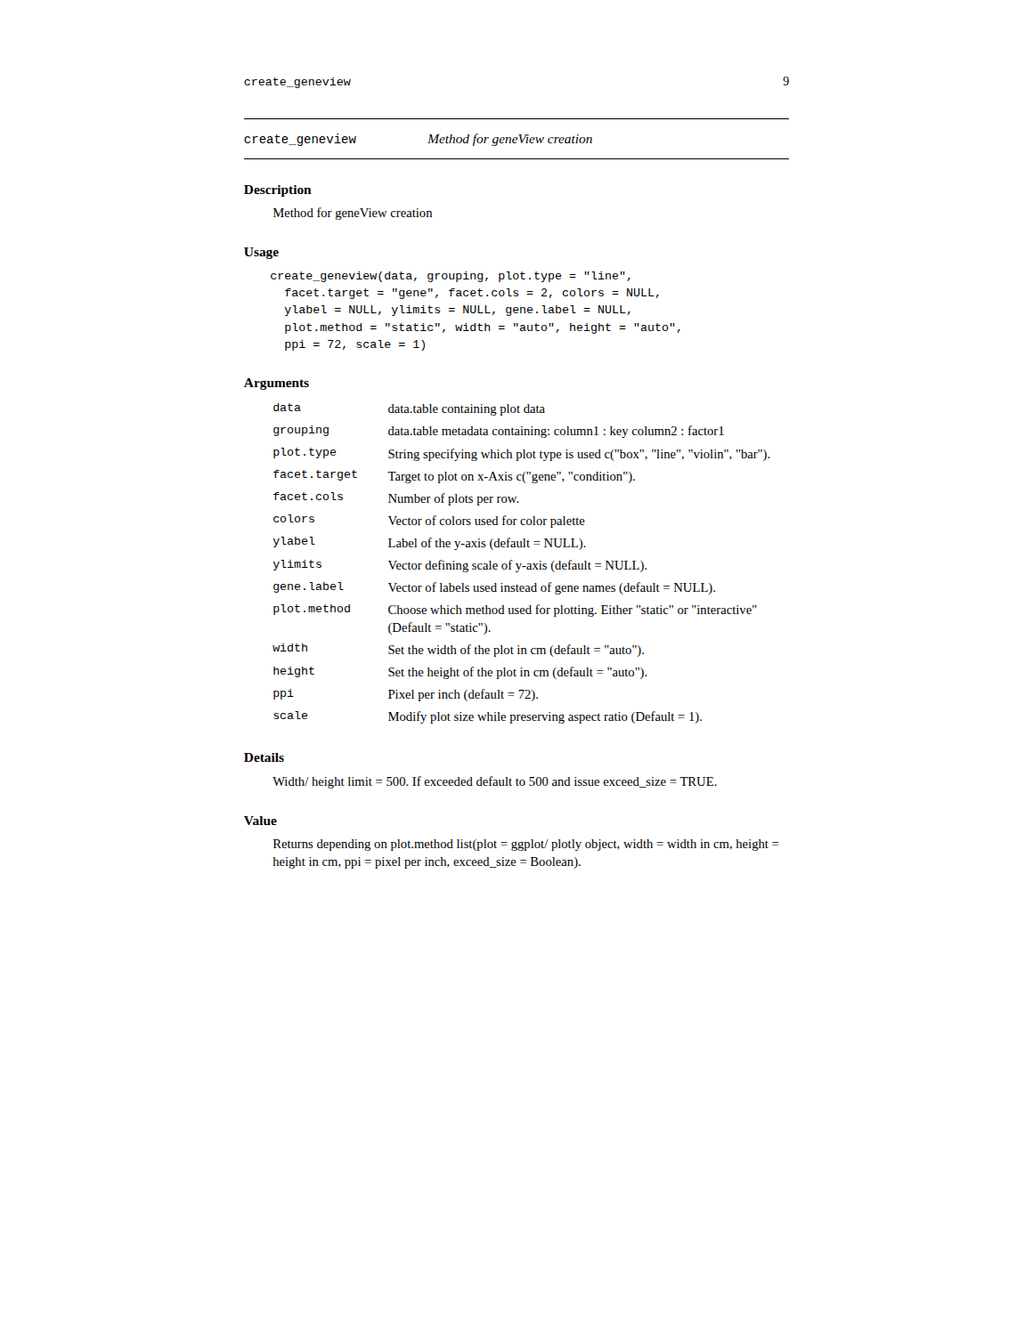create_geneview
9
create_geneview
Method for geneView creation
Description
Method for geneView creation
Usage
create_geneview(data, grouping, plot.type = "line",
  facet.target = "gene", facet.cols = 2, colors = NULL,
  ylabel = NULL, ylimits = NULL, gene.label = NULL,
  plot.method = "static", width = "auto", height = "auto",
  ppi = 72, scale = 1)
Arguments
| data | data.table containing plot data |
| grouping | data.table metadata containing: column1 : key column2 : factor1 |
| plot.type | String specifying which plot type is used c("box", "line", "violin", "bar"). |
| facet.target | Target to plot on x-Axis c("gene", "condition"). |
| facet.cols | Number of plots per row. |
| colors | Vector of colors used for color palette |
| ylabel | Label of the y-axis (default = NULL). |
| ylimits | Vector defining scale of y-axis (default = NULL). |
| gene.label | Vector of labels used instead of gene names (default = NULL). |
| plot.method | Choose which method used for plotting. Either "static" or "interactive" (Default = "static"). |
| width | Set the width of the plot in cm (default = "auto"). |
| height | Set the height of the plot in cm (default = "auto"). |
| ppi | Pixel per inch (default = 72). |
| scale | Modify plot size while preserving aspect ratio (Default = 1). |
Details
Width/ height limit = 500. If exceeded default to 500 and issue exceed_size = TRUE.
Value
Returns depending on plot.method list(plot = ggplot/ plotly object, width = width in cm, height = height in cm, ppi = pixel per inch, exceed_size = Boolean).